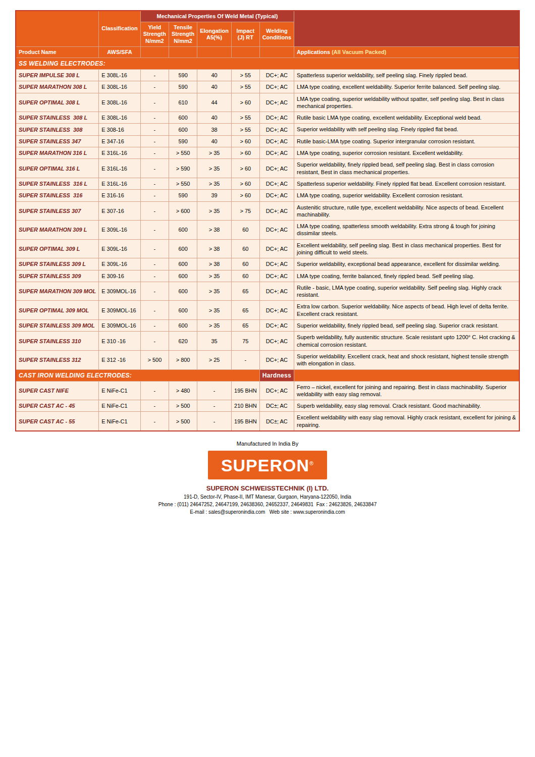| | Classification | Mechanical Properties Of Weld Metal (Typical) | |
| --- | --- | --- | --- |
| Yield Strength N/mm2 | Tensile Strength N/mm2 | Elongation A5(%) | Impact (J) RT | Welding Conditions |
| Product Name | AWS/SFA | | | | | | Applications (All Vacuum Packed) |
| SS WELDING ELECTRODES: |
| SUPER IMPULSE 308 L | E 308L-16 | - | 590 | 40 | > 55 | DC+; AC | Spatterless superior weldability, self peeling slag. Finely rippled bead. |
| SUPER MARATHON 308 L | E 308L-16 | - | 590 | 40 | > 55 | DC+; AC | LMA type coating, excellent weldability. Superior ferrite balanced. Self peeling slag. |
| SUPER OPTIMAL 308 L | E 308L-16 | - | 610 | 44 | > 60 | DC+; AC | LMA type coating, superior weldability without spatter, self peeling slag. Best in class mechanical properties. |
| SUPER STAINLESS 308 L | E 308L-16 | - | 600 | 40 | > 55 | DC+; AC | Rutile basic LMA type coating, excellent weldability. Exceptional weld bead. |
| SUPER STAINLESS 308 | E 308-16 | - | 600 | 38 | > 55 | DC+; AC | Superior weldability with self peeling slag. Finely rippled flat bead. |
| SUPER STAINLESS 347 | E 347-16 | - | 590 | 40 | > 60 | DC+; AC | Rutile basic-LMA type coating. Superior intergranular corrosion resistant. |
| SUPER MARATHON 316 L | E 316L-16 | - | > 550 | > 35 | > 60 | DC+; AC | LMA type coating, superior corrosion resistant. Excellent weldability. |
| SUPER OPTIMAL 316 L | E 316L-16 | - | > 590 | > 35 | > 60 | DC+; AC | Superior weldability, finely rippled bead, self peeling slag. Best in class corrosion resistant, Best in class mechanical properties. |
| SUPER STAINLESS 316 L | E 316L-16 | - | > 550 | > 35 | > 60 | DC+; AC | Spatterless superior weldability. Finely rippled flat bead. Excellent corrosion resistant. |
| SUPER STAINLESS 316 | E 316-16 | - | 590 | 39 | > 60 | DC+; AC | LMA type coating, superior weldability. Excellent corrosion resistant. |
| SUPER STAINLESS 307 | E 307-16 | - | > 600 | > 35 | > 75 | DC+; AC | Austenitic structure, rutile type, excellent weldability. Nice aspects of bead. Excellent machinability. |
| SUPER MARATHON 309 L | E 309L-16 | - | 600 | > 38 | 60 | DC+; AC | LMA type coating, spatterless smooth weldability. Extra strong & tough for joining dissimilar steels. |
| SUPER OPTIMAL 309 L | E 309L-16 | - | 600 | > 38 | 60 | DC+; AC | Excellent weldability, self peeling slag. Best in class mechanical properties. Best for joining difficult to weld steels. |
| SUPER STAINLESS 309 L | E 309L-16 | - | 600 | > 38 | 60 | DC+; AC | Superior weldability, exceptional bead appearance, excellent for dissimilar welding. |
| SUPER STAINLESS 309 | E 309-16 | - | 600 | > 35 | 60 | DC+; AC | LMA type coating, ferrite balanced, finely rippled bead. Self peeling slag. |
| SUPER MARATHON 309 MOL | E 309MOL-16 | - | 600 | > 35 | 65 | DC+; AC | Rutile - basic, LMA type coating, superior weldability. Self peeling slag. Highly crack resistant. |
| SUPER OPTIMAL 309 MOL | E 309MOL-16 | - | 600 | > 35 | 65 | DC+; AC | Extra low carbon. Superior weldability. Nice aspects of bead. High level of delta ferrite. Excellent crack resistant. |
| SUPER STAINLESS 309 MOL | E 309MOL-16 | - | 600 | > 35 | 65 | DC+; AC | Superior weldability, finely rippled bead, self peeling slag. Superior crack resistant. |
| SUPER STAINLESS 310 | E 310 -16 | - | 620 | 35 | 75 | DC+; AC | Superb weldability, fully austenitic structure. Scale resistant upto 1200° C. Hot cracking & chemical corrosion resistant. |
| SUPER STAINLESS 312 | E 312 -16 | > 500 | > 800 | > 25 | - | DC+; AC | Superior weldability. Excellent crack, heat and shock resistant, highest tensile strength with elongation in class. |
| CAST IRON WELDING ELECTRODES: | Hardness | |
| SUPER CAST NIFE | E NiFe-C1 | - | > 480 | - | 195 BHN | DC+; AC | Ferro – nickel, excellent for joining and repairing. Best in class machinability. Superior weldability with easy slag removal. |
| SUPER CAST AC - 45 | E NiFe-C1 | - | > 500 | - | 210 BHN | DC±; AC | Superb weldability, easy slag removal. Crack resistant. Good machinability. |
| SUPER CAST AC - 55 | E NiFe-C1 | - | > 500 | - | 195 BHN | DC±; AC | Excellent weldability with easy slag removal. Highly crack resistant, excellent for joining & repairing. |
Manufactured In India By
SUPERON®
SUPERON SCHWEISSTECHNIK (I) LTD.
191-D, Sector-IV, Phase-II, IMT Manesar, Gurgaon, Haryana-122050, India
Phone : (011) 24647252, 24647199, 24638360, 24652337, 24649831 Fax : 24623826, 24633847
E-mail : sales@superonindia.com Web site : www.superonindia.com